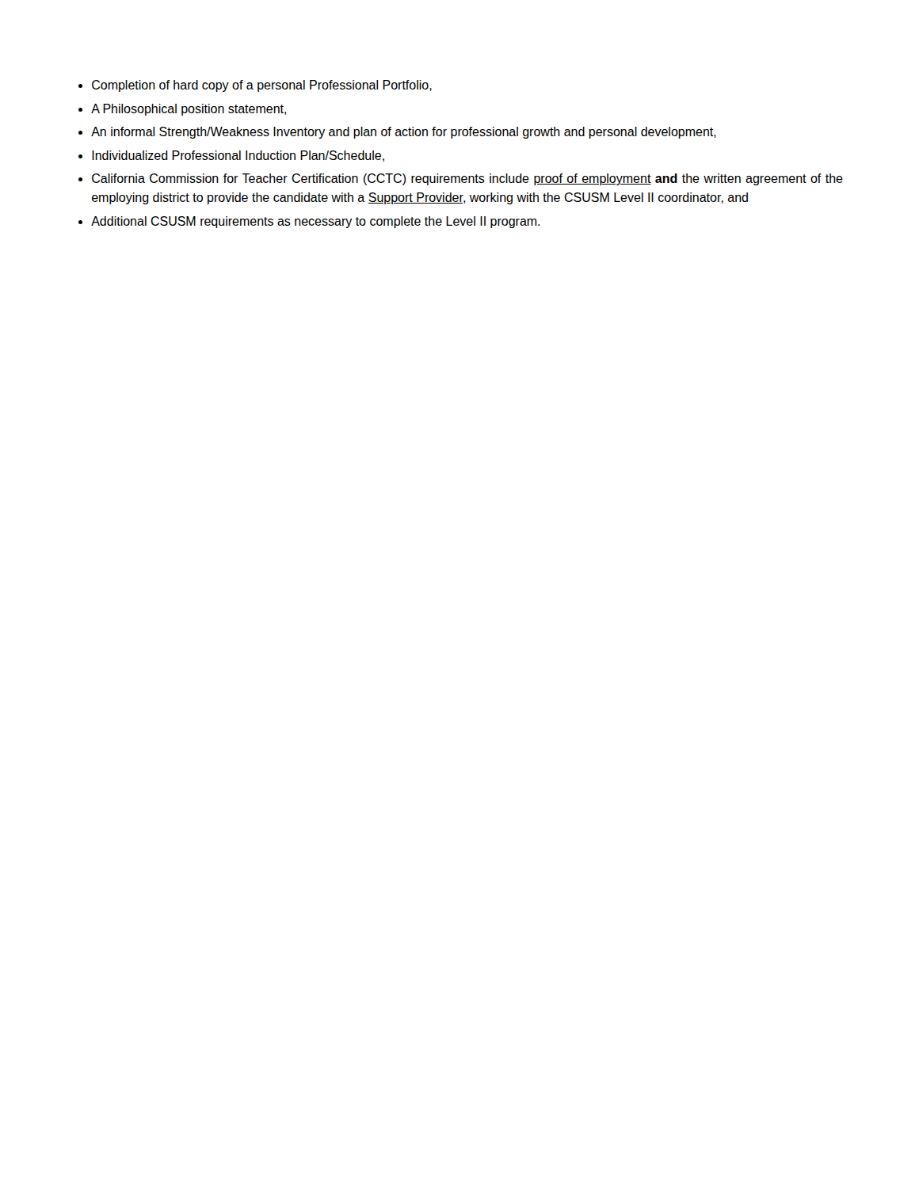Completion of hard copy of a personal Professional Portfolio,
A Philosophical position statement,
An informal Strength/Weakness Inventory and plan of action for professional growth and personal development,
Individualized Professional Induction Plan/Schedule,
California Commission for Teacher Certification (CCTC) requirements include proof of employment and the written agreement of the employing district to provide the candidate with a Support Provider, working with the CSUSM Level II coordinator, and
Additional CSUSM requirements as necessary to complete the Level II program.